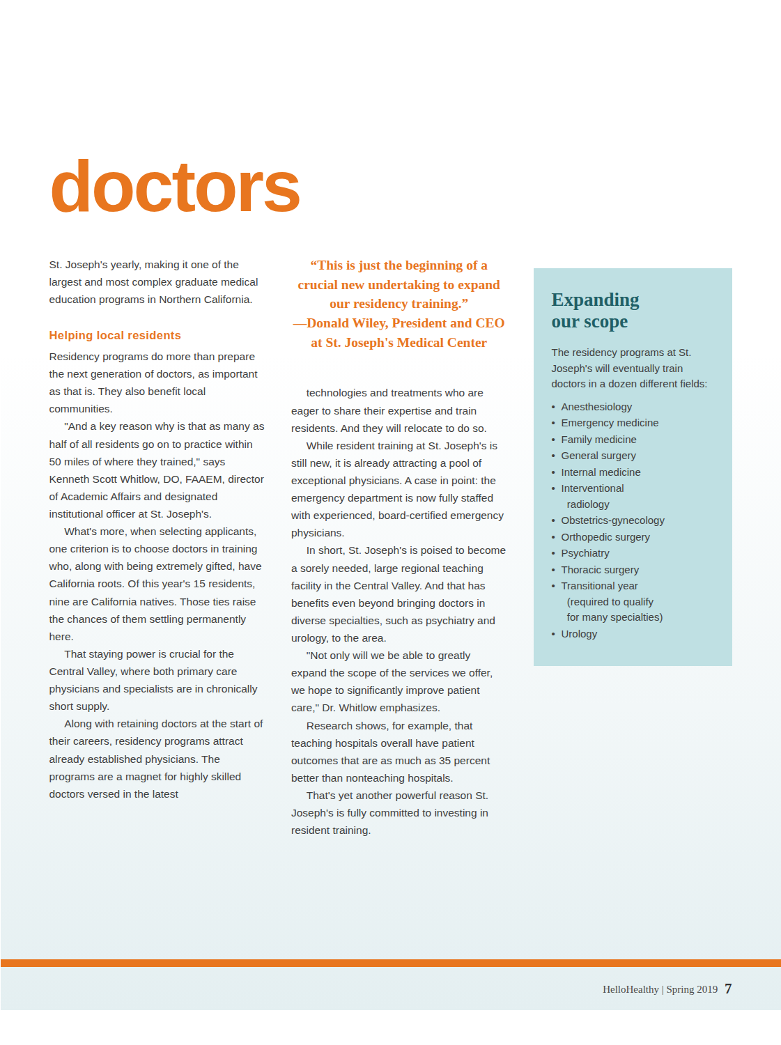doctors
St. Joseph's yearly, making it one of the largest and most complex graduate medical education programs in Northern California.
Helping local residents
Residency programs do more than prepare the next generation of doctors, as important as that is. They also benefit local communities.
"And a key reason why is that as many as half of all residents go on to practice within 50 miles of where they trained," says Kenneth Scott Whitlow, DO, FAAEM, director of Academic Affairs and designated institutional officer at St. Joseph's.
What's more, when selecting applicants, one criterion is to choose doctors in training who, along with being extremely gifted, have California roots. Of this year's 15 residents, nine are California natives. Those ties raise the chances of them settling permanently here.
That staying power is crucial for the Central Valley, where both primary care physicians and specialists are in chronically short supply.
Along with retaining doctors at the start of their careers, residency programs attract already established physicians. The programs are a magnet for highly skilled doctors versed in the latest
“This is just the beginning of a crucial new undertaking to expand our residency training.” —Donald Wiley, President and CEO at St. Joseph's Medical Center
technologies and treatments who are eager to share their expertise and train residents. And they will relocate to do so.
While resident training at St. Joseph's is still new, it is already attracting a pool of exceptional physicians. A case in point: the emergency department is now fully staffed with experienced, board-certified emergency physicians.
In short, St. Joseph's is poised to become a sorely needed, large regional teaching facility in the Central Valley. And that has benefits even beyond bringing doctors in diverse specialties, such as psychiatry and urology, to the area.
"Not only will we be able to greatly expand the scope of the services we offer, we hope to significantly improve patient care," Dr. Whitlow emphasizes.
Research shows, for example, that teaching hospitals overall have patient outcomes that are as much as 35 percent better than nonteaching hospitals.
That's yet another powerful reason St. Joseph's is fully committed to investing in resident training.
Expanding
our scope
The residency programs at St. Joseph's will eventually train doctors in a dozen different fields:
Anesthesiology
Emergency medicine
Family medicine
General surgery
Internal medicine
Interventional radiology
Obstetrics-gynecology
Orthopedic surgery
Psychiatry
Thoracic surgery
Transitional year (required to qualify for many specialties)
Urology
HelloHealthy | Spring 2019 7